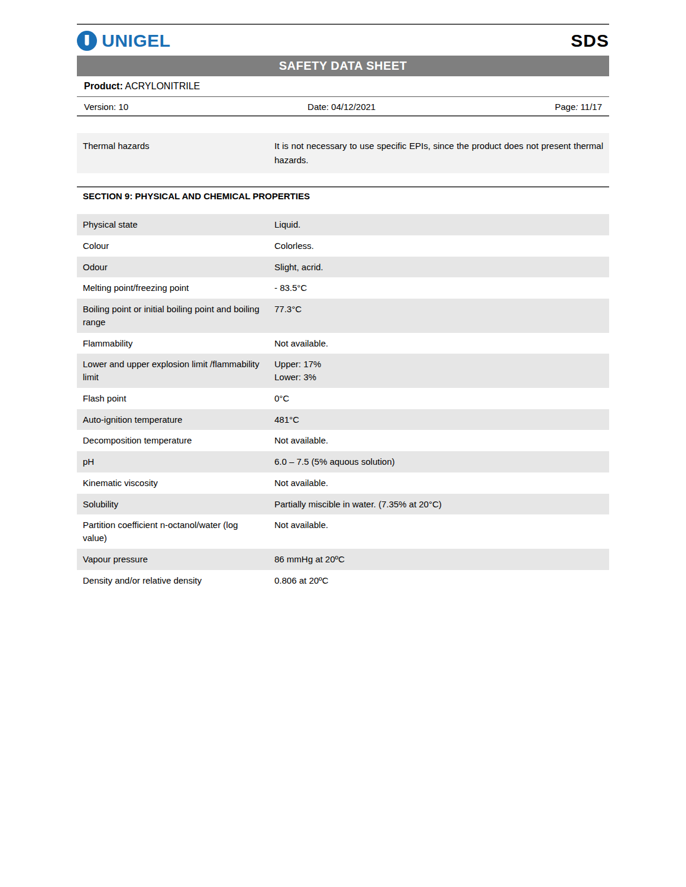UNIGEL
SDS
SAFETY DATA SHEET
Product: ACRYLONITRILE
Version: 10 Date: 04/12/2021 Page: 11/17
| Thermal hazards | It is not necessary to use specific EPIs, since the product does not present thermal hazards. |
SECTION 9: PHYSICAL AND CHEMICAL PROPERTIES
| Physical state | Liquid. |
| Colour | Colorless. |
| Odour | Slight, acrid. |
| Melting point/freezing point | - 83.5°C |
| Boiling point or initial boiling point and boiling range | 77.3°C |
| Flammability | Not available. |
| Lower and upper explosion limit /flammability limit | Upper: 17% Lower: 3% |
| Flash point | 0°C |
| Auto-ignition temperature | 481°C |
| Decomposition temperature | Not available. |
| pH | 6.0 – 7.5 (5% aquous solution) |
| Kinematic viscosity | Not available. |
| Solubility | Partially miscible in water. (7.35% at 20°C) |
| Partition coefficient n-octanol/water (log value) | Not available. |
| Vapour pressure | 86 mmHg at 20ºC |
| Density and/or relative density | 0.806 at 20ºC |